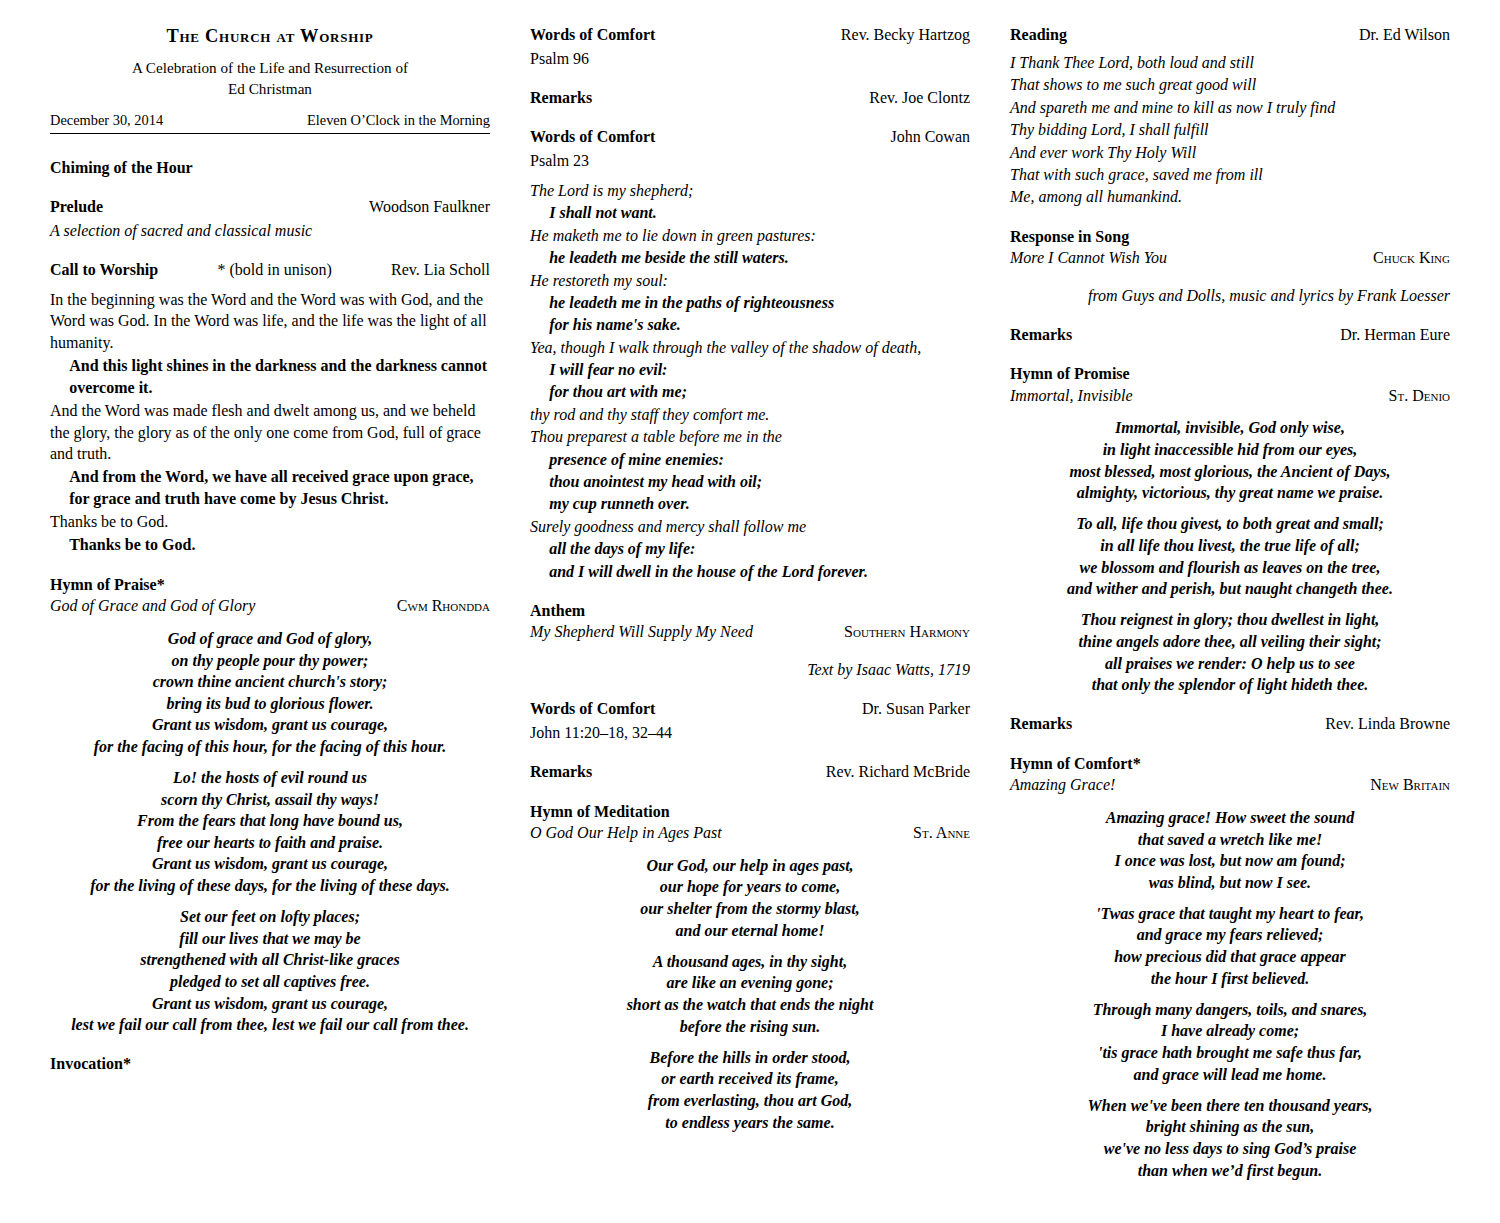The Church at Worship
A Celebration of the Life and Resurrection of
Ed Christman
December 30, 2014 Eleven O’Clock in the Morning
Chiming of the Hour
Prelude Woodson Faulkner
A selection of sacred and classical music
Call to Worship* (bold in unison) Rev. Lia Scholl
In the beginning was the Word and the Word was with God, and the Word was God. In the Word was life, and the life was the light of all humanity.
And this light shines in the darkness and the darkness cannot overcome it.
And the Word was made flesh and dwelt among us, and we beheld the glory, the glory as of the only one come from God, full of grace and truth.
And from the Word, we have all received grace upon grace, for grace and truth have come by Jesus Christ.
Thanks be to God.
Thanks be to God.
Hymn of Praise*
God of Grace and God of Glory Cwm Rhondda
God of grace and God of glory,
on thy people pour thy power;
crown thine ancient church's story;
bring its bud to glorious flower.
Grant us wisdom, grant us courage,
for the facing of this hour, for the facing of this hour.
Lo! the hosts of evil round us
scorn thy Christ, assail thy ways!
From the fears that long have bound us,
free our hearts to faith and praise.
Grant us wisdom, grant us courage,
for the living of these days, for the living of these days.
Set our feet on lofty places;
fill our lives that we may be
strengthened with all Christ-like graces
pledged to set all captives free.
Grant us wisdom, grant us courage,
lest we fail our call from thee, lest we fail our call from thee.
Invocation*
Words of Comfort Rev. Becky Hartzog
Psalm 96
Remarks Rev. Joe Clontz
Words of Comfort John Cowan
Psalm 23
The Lord is my shepherd;
I shall not want.
He maketh me to lie down in green pastures:
he leadeth me beside the still waters.
He restoreth my soul:
he leadeth me in the paths of righteousness
for his name's sake.
Yea, though I walk through the valley of the shadow of death,
I will fear no evil:
for thou art with me;
thy rod and thy staff they comfort me.
Thou preparest a table before me in the
presence of mine enemies:
thou anointest my head with oil;
my cup runneth over.
Surely goodness and mercy shall follow me
all the days of my life:
and I will dwell in the house of the Lord forever.
Anthem
My Shepherd Will Supply My Need Southern Harmony
Text by Isaac Watts, 1719
Words of Comfort Dr. Susan Parker
John 11:20–18, 32–44
Remarks Rev. Richard McBride
Hymn of Meditation
O God Our Help in Ages Past St. Anne
Our God, our help in ages past,
our hope for years to come,
our shelter from the stormy blast,
and our eternal home!
A thousand ages, in thy sight,
are like an evening gone;
short as the watch that ends the night
before the rising sun.
Before the hills in order stood,
or earth received its frame,
from everlasting, thou art God,
to endless years the same.
Reading Dr. Ed Wilson
I Thank Thee Lord, both loud and still
That shows to me such great good will
And spareth me and mine to kill as now I truly find
Thy bidding Lord, I shall fulfill
And ever work Thy Holy Will
That with such grace, saved me from ill
Me, among all humankind.
Response in Song
More I Cannot Wish You Chuck King
from Guys and Dolls, music and lyrics by Frank Loesser
Remarks Dr. Herman Eure
Hymn of Promise
Immortal, Invisible St. Denio
Immortal, invisible, God only wise,
in light inaccessible hid from our eyes,
most blessed, most glorious, the Ancient of Days,
almighty, victorious, thy great name we praise.
To all, life thou givest, to both great and small;
in all life thou livest, the true life of all;
we blossom and flourish as leaves on the tree,
and wither and perish, but naught changeth thee.
Thou reignest in glory; thou dwellest in light,
thine angels adore thee, all veiling their sight;
all praises we render: O help us to see
that only the splendor of light hideth thee.
Remarks Rev. Linda Browne
Hymn of Comfort*
Amazing Grace! New Britain
Amazing grace! How sweet the sound
that saved a wretch like me!
I once was lost, but now am found;
was blind, but now I see.
'Twas grace that taught my heart to fear,
and grace my fears relieved;
how precious did that grace appear
the hour I first believed.
Through many dangers, toils, and snares,
I have already come;
'tis grace hath brought me safe thus far,
and grace will lead me home.
When we've been there ten thousand years,
bright shining as the sun,
we've no less days to sing God’s praise
than when we’d first begun.